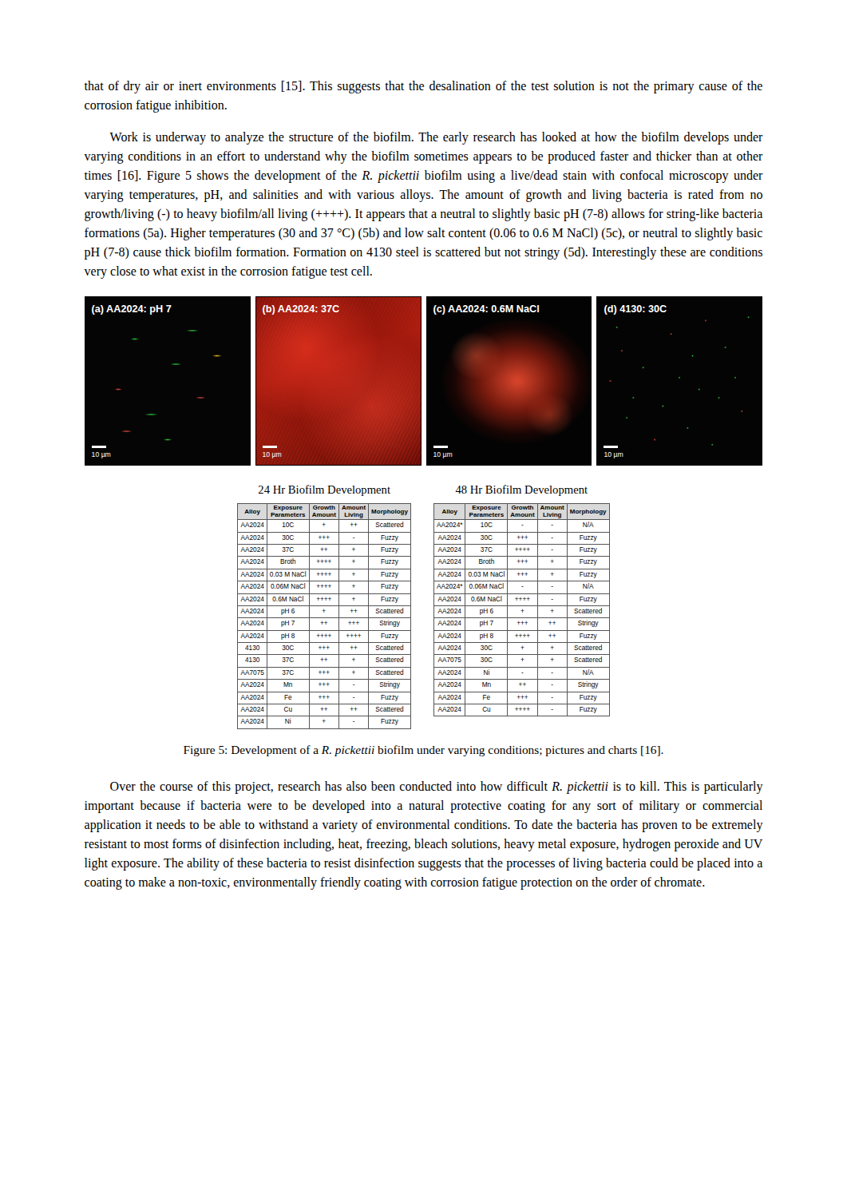that of dry air or inert environments [15]. This suggests that the desalination of the test solution is not the primary cause of the corrosion fatigue inhibition.
Work is underway to analyze the structure of the biofilm. The early research has looked at how the biofilm develops under varying conditions in an effort to understand why the biofilm sometimes appears to be produced faster and thicker than at other times [16]. Figure 5 shows the development of the R. pickettii biofilm using a live/dead stain with confocal microscopy under varying temperatures, pH, and salinities and with various alloys. The amount of growth and living bacteria is rated from no growth/living (-) to heavy biofilm/all living (++++). It appears that a neutral to slightly basic pH (7-8) allows for string-like bacteria formations (5a). Higher temperatures (30 and 37 °C) (5b) and low salt content (0.06 to 0.6 M NaCl) (5c), or neutral to slightly basic pH (7-8) cause thick biofilm formation. Formation on 4130 steel is scattered but not stringy (5d). Interestingly these are conditions very close to what exist in the corrosion fatigue test cell.
(a) AA2024: pH 7 10 µm
(b) AA2024: 37C 10 µm
(c) AA2024: 0.6M NaCl 10 µm
(d) 4130: 30C 10 µm
24 Hr Biofilm Development
| Alloy | Exposure Parameters | Growth Amount | Amount Living | Morphology |
| --- | --- | --- | --- | --- |
| AA2024 | 10C | + | ++ | Scattered |
| AA2024 | 30C | +++ | - | Fuzzy |
| AA2024 | 37C | ++ | + | Fuzzy |
| AA2024 | Broth | ++++ | + | Fuzzy |
| AA2024 | 0.03 M NaCl | ++++ | + | Fuzzy |
| AA2024 | 0.06M NaCl | ++++ | + | Fuzzy |
| AA2024 | 0.6M NaCl | ++++ | + | Fuzzy |
| AA2024 | pH 6 | + | ++ | Scattered |
| AA2024 | pH 7 | ++ | +++ | Stringy |
| AA2024 | pH 8 | ++++ | ++++ | Fuzzy |
| 4130 | 30C | +++ | ++ | Scattered |
| 4130 | 37C | ++ | + | Scattered |
| AA7075 | 37C | +++ | + | Scattered |
| AA2024 | Mn | +++ | - | Stringy |
| AA2024 | Fe | +++ | - | Fuzzy |
| AA2024 | Cu | ++ | ++ | Scattered |
| AA2024 | Ni | + | - | Fuzzy |
48 Hr Biofilm Development
| Alloy | Exposure Parameters | Growth Amount | Amount Living | Morphology |
| --- | --- | --- | --- | --- |
| AA2024* | 10C | - | - | N/A |
| AA2024 | 30C | +++ | - | Fuzzy |
| AA2024 | 37C | ++++ | - | Fuzzy |
| AA2024 | Broth | +++ | + | Fuzzy |
| AA2024 | 0.03 M NaCl | +++ | + | Fuzzy |
| AA2024* | 0.06M NaCl | - | - | N/A |
| AA2024 | 0.6M NaCl | ++++ | - | Fuzzy |
| AA2024 | pH 6 | + | + | Scattered |
| AA2024 | pH 7 | +++ | ++ | Stringy |
| AA2024 | pH 8 | ++++ | ++ | Fuzzy |
| AA2024 | 30C | + | + | Scattered |
| AA7075 | 30C | + | + | Scattered |
| AA2024 | Ni | - | - | N/A |
| AA2024 | Mn | ++ | - | Stringy |
| AA2024 | Fe | +++ | - | Fuzzy |
| AA2024 | Cu | ++++ | - | Fuzzy |
Figure 5: Development of a R. pickettii biofilm under varying conditions; pictures and charts [16].
Over the course of this project, research has also been conducted into how difficult R. pickettii is to kill. This is particularly important because if bacteria were to be developed into a natural protective coating for any sort of military or commercial application it needs to be able to withstand a variety of environmental conditions. To date the bacteria has proven to be extremely resistant to most forms of disinfection including, heat, freezing, bleach solutions, heavy metal exposure, hydrogen peroxide and UV light exposure. The ability of these bacteria to resist disinfection suggests that the processes of living bacteria could be placed into a coating to make a non-toxic, environmentally friendly coating with corrosion fatigue protection on the order of chromate.